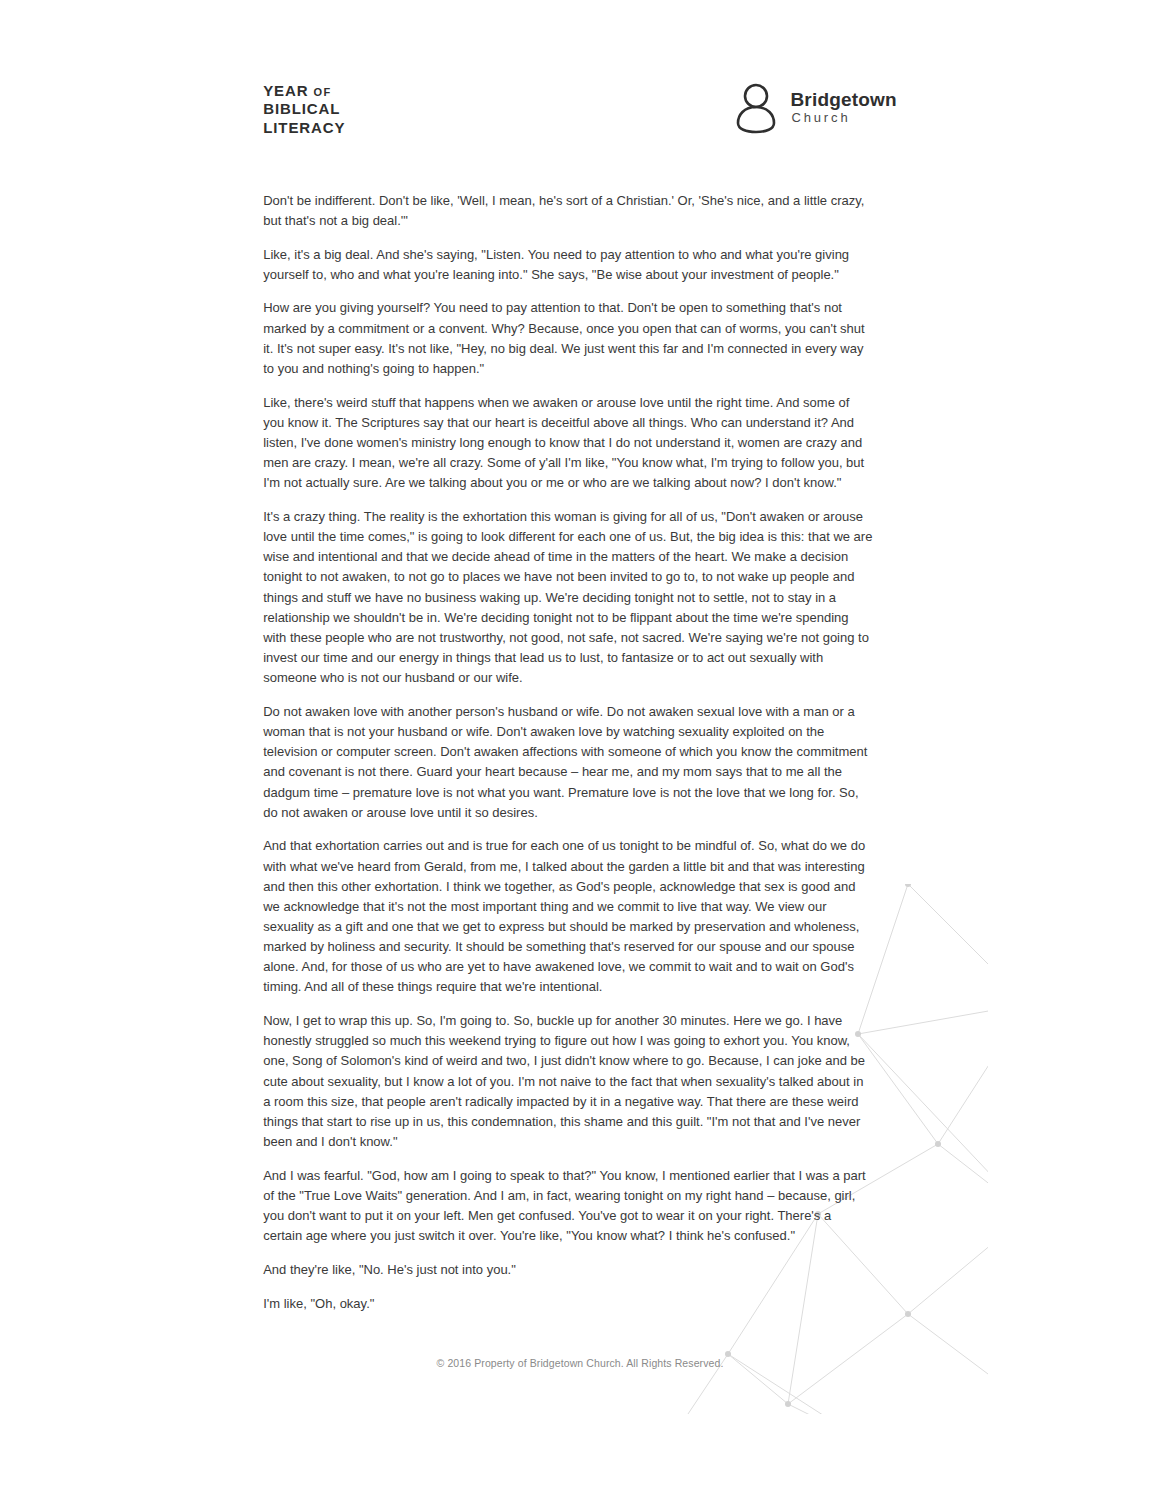Year of
Biblical
Literacy
Bridgetown Church
Don't be indifferent. Don't be like, 'Well, I mean, he's sort of a Christian.' Or, 'She's nice, and a little crazy, but that's not a big deal.'"
Like, it's a big deal. And she's saying, "Listen. You need to pay attention to who and what you're giving yourself to, who and what you're leaning into." She says, "Be wise about your investment of people."
How are you giving yourself? You need to pay attention to that. Don't be open to something that's not marked by a commitment or a convent. Why? Because, once you open that can of worms, you can't shut it. It's not super easy. It's not like, "Hey, no big deal. We just went this far and I'm connected in every way to you and nothing's going to happen."
Like, there's weird stuff that happens when we awaken or arouse love until the right time. And some of you know it. The Scriptures say that our heart is deceitful above all things. Who can understand it? And listen, I've done women's ministry long enough to know that I do not understand it, women are crazy and men are crazy. I mean, we're all crazy. Some of y'all I'm like, "You know what, I'm trying to follow you, but I'm not actually sure. Are we talking about you or me or who are we talking about now? I don't know."
It's a crazy thing. The reality is the exhortation this woman is giving for all of us, "Don't awaken or arouse love until the time comes," is going to look different for each one of us. But, the big idea is this: that we are wise and intentional and that we decide ahead of time in the matters of the heart. We make a decision tonight to not awaken, to not go to places we have not been invited to go to, to not wake up people and things and stuff we have no business waking up. We're deciding tonight not to settle, not to stay in a relationship we shouldn't be in. We're deciding tonight not to be flippant about the time we're spending with these people who are not trustworthy, not good, not safe, not sacred. We're saying we're not going to invest our time and our energy in things that lead us to lust, to fantasize or to act out sexually with someone who is not our husband or our wife.
Do not awaken love with another person's husband or wife. Do not awaken sexual love with a man or a woman that is not your husband or wife. Don't awaken love by watching sexuality exploited on the television or computer screen. Don't awaken affections with someone of which you know the commitment and covenant is not there. Guard your heart because – hear me, and my mom says that to me all the dadgum time – premature love is not what you want. Premature love is not the love that we long for. So, do not awaken or arouse love until it so desires.
And that exhortation carries out and is true for each one of us tonight to be mindful of. So, what do we do with what we've heard from Gerald, from me, I talked about the garden a little bit and that was interesting and then this other exhortation. I think we together, as God's people, acknowledge that sex is good and we acknowledge that it's not the most important thing and we commit to live that way. We view our sexuality as a gift and one that we get to express but should be marked by preservation and wholeness, marked by holiness and security. It should be something that's reserved for our spouse and our spouse alone. And, for those of us who are yet to have awakened love, we commit to wait and to wait on God's timing. And all of these things require that we're intentional.
Now, I get to wrap this up. So, I'm going to. So, buckle up for another 30 minutes. Here we go. I have honestly struggled so much this weekend trying to figure out how I was going to exhort you. You know, one, Song of Solomon's kind of weird and two, I just didn't know where to go. Because, I can joke and be cute about sexuality, but I know a lot of you. I'm not naive to the fact that when sexuality's talked about in a room this size, that people aren't radically impacted by it in a negative way. That there are these weird things that start to rise up in us, this condemnation, this shame and this guilt. "I'm not that and I've never been and I don't know."
And I was fearful. "God, how am I going to speak to that?" You know, I mentioned earlier that I was a part of the "True Love Waits" generation. And I am, in fact, wearing tonight on my right hand – because, girl, you don't want to put it on your left. Men get confused. You've got to wear it on your right. There's a certain age where you just switch it over. You're like, "You know what? I think he's confused."
And they're like, "No. He's just not into you."
I'm like, "Oh, okay."
© 2016 Property of Bridgetown Church. All Rights Reserved.